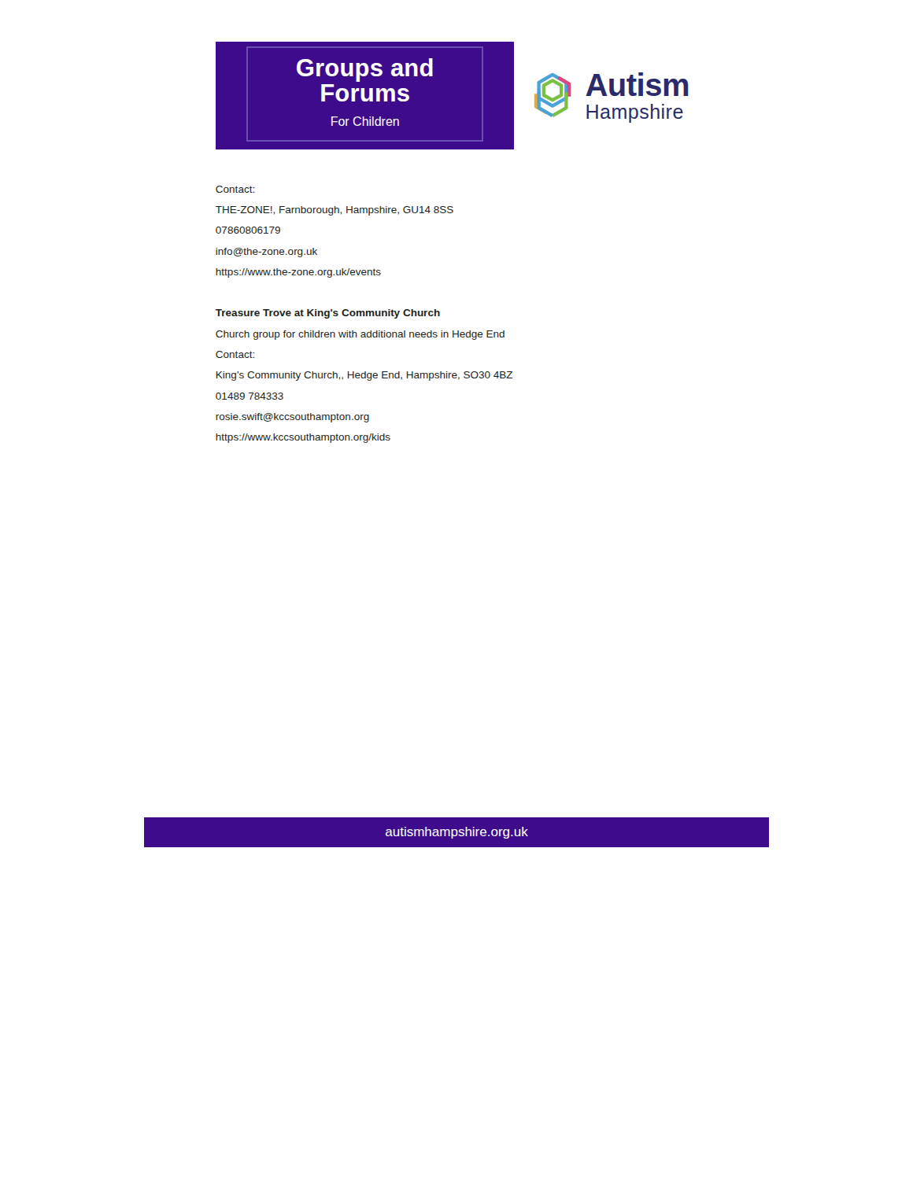Groups and Forums
For Children
Autism
Hampshire
Contact:
THE-ZONE!, Farnborough, Hampshire, GU14 8SS
07860806179
info@the-zone.org.uk
https://www.the-zone.org.uk/events
Treasure Trove at King's Community Church
Church group for children with additional needs in Hedge End
Contact:
King's Community Church,, Hedge End, Hampshire, SO30 4BZ
01489 784333
rosie.swift@kccsouthampton.org
https://www.kccsouthampton.org/kids
autismhampshire.org.uk